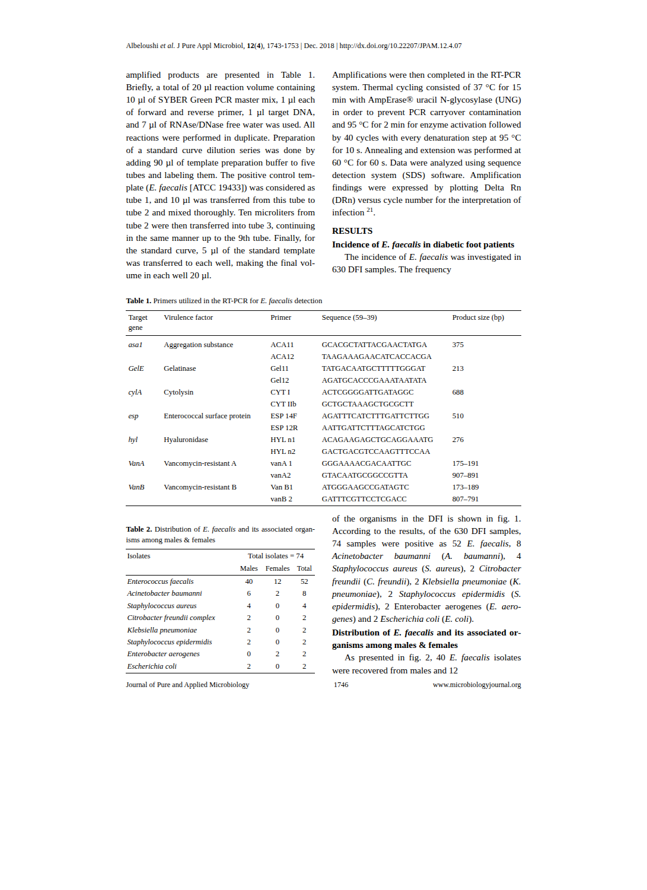Albeloushi et al. J Pure Appl Microbiol, 12(4), 1743-1753 | Dec. 2018 | http://dx.doi.org/10.22207/JPAM.12.4.07
amplified products are presented in Table 1. Briefly, a total of 20 µl reaction volume containing 10 µl of SYBER Green PCR master mix, 1 µl each of forward and reverse primer, 1 µl target DNA, and 7 µl of RNAse/DNase free water was used. All reactions were performed in duplicate. Preparation of a standard curve dilution series was done by adding 90 µl of template preparation buffer to five tubes and labeling them. The positive control template (E. faecalis [ATCC 19433]) was considered as tube 1, and 10 µl was transferred from this tube to tube 2 and mixed thoroughly. Ten microliters from tube 2 were then transferred into tube 3, continuing in the same manner up to the 9th tube. Finally, for the standard curve, 5 µl of the standard template was transferred to each well, making the final volume in each well 20 µl.
Amplifications were then completed in the RT-PCR system. Thermal cycling consisted of 37 °C for 15 min with AmpErase® uracil N-glycosylase (UNG) in order to prevent PCR carryover contamination and 95 °C for 2 min for enzyme activation followed by 40 cycles with every denaturation step at 95 °C for 10 s. Annealing and extension was performed at 60 °C for 60 s. Data were analyzed using sequence detection system (SDS) software. Amplification findings were expressed by plotting Delta Rn (DRn) versus cycle number for the interpretation of infection 21.
RESULTS
Incidence of E. faecalis in diabetic foot patients
The incidence of E. faecalis was investigated in 630 DFI samples. The frequency
Table 1. Primers utilized in the RT-PCR for E. faecalis detection
| Target gene | Virulence factor | Primer | Sequence (59–39) | Product size (bp) |
| --- | --- | --- | --- | --- |
| asa1 | Aggregation substance | ACA11 | GCACGCTATTACGAACTATGA | 375 |
| | | ACA12 | TAAGAAAGAACATCACCACGA | |
| GelE | Gelatinase | Gel11 | TATGACAATGCTTTTTGGGAT | 213 |
| | | Gel12 | AGATGCACCCGAAATAATATA | |
| cylA | Cytolysin | CYT I | ACTCGGGGATTGATAGGC | 688 |
| | | CYT IIb | GCTGCTAAAGCTGCGCTT | |
| esp | Enterococcal surface protein | ESP 14F | AGATTTCATCTTTGATTCTTGG | 510 |
| | | ESP 12R | AATTGATTCTTTAGCATCTGG | |
| hyl | Hyaluronidase | HYL n1 | ACAGAAGAGCTGCAGGAAATG | 276 |
| | | HYL n2 | GACTGACGTCCAAGTTTCCAA | |
| VanA | Vancomycin-resistant A | vanA 1 | GGGAAAACGACAATTGC | 175–191 |
| | | vanA2 | GTACAATGCGGCCGTTA | 907–891 |
| VanB | Vancomycin-resistant B | Van B1 | ATGGGAAGCCGATAGTC | 173–189 |
| | | vanB 2 | GATTTCGTTCCTCGACC | 807–791 |
Table 2. Distribution of E. faecalis and its associated organisms among males & females
| Isolates | Total isolates = 74 |
| --- | --- |
| | Males | Females | Total |
| Enterococcus faecalis | 40 | 12 | 52 |
| Acinetobacter baumanni | 6 | 2 | 8 |
| Staphylococcus aureus | 4 | 0 | 4 |
| Citrobacter freundii complex | 2 | 0 | 2 |
| Klebsiella pneumoniae | 2 | 0 | 2 |
| Staphylococcus epidermidis | 2 | 0 | 2 |
| Enterobacter aerogenes | 0 | 2 | 2 |
| Escherichia coli | 2 | 0 | 2 |
of the organisms in the DFI is shown in fig. 1. According to the results, of the 630 DFI samples, 74 samples were positive as 52 E. faecalis, 8 Acinetobacter baumanni (A. baumanni), 4 Staphylococcus aureus (S. aureus), 2 Citrobacter freundii (C. freundii), 2 Klebsiella pneumoniae (K. pneumoniae), 2 Staphylococcus epidermidis (S. epidermidis), 2 Enterobacter aerogenes (E. aerogenes) and 2 Escherichia coli (E. coli).
Distribution of E. faecalis and its associated organisms among males & females
As presented in fig. 2, 40 E. faecalis isolates were recovered from males and 12
Journal of Pure and Applied Microbiology
1746
www.microbiologyjournal.org